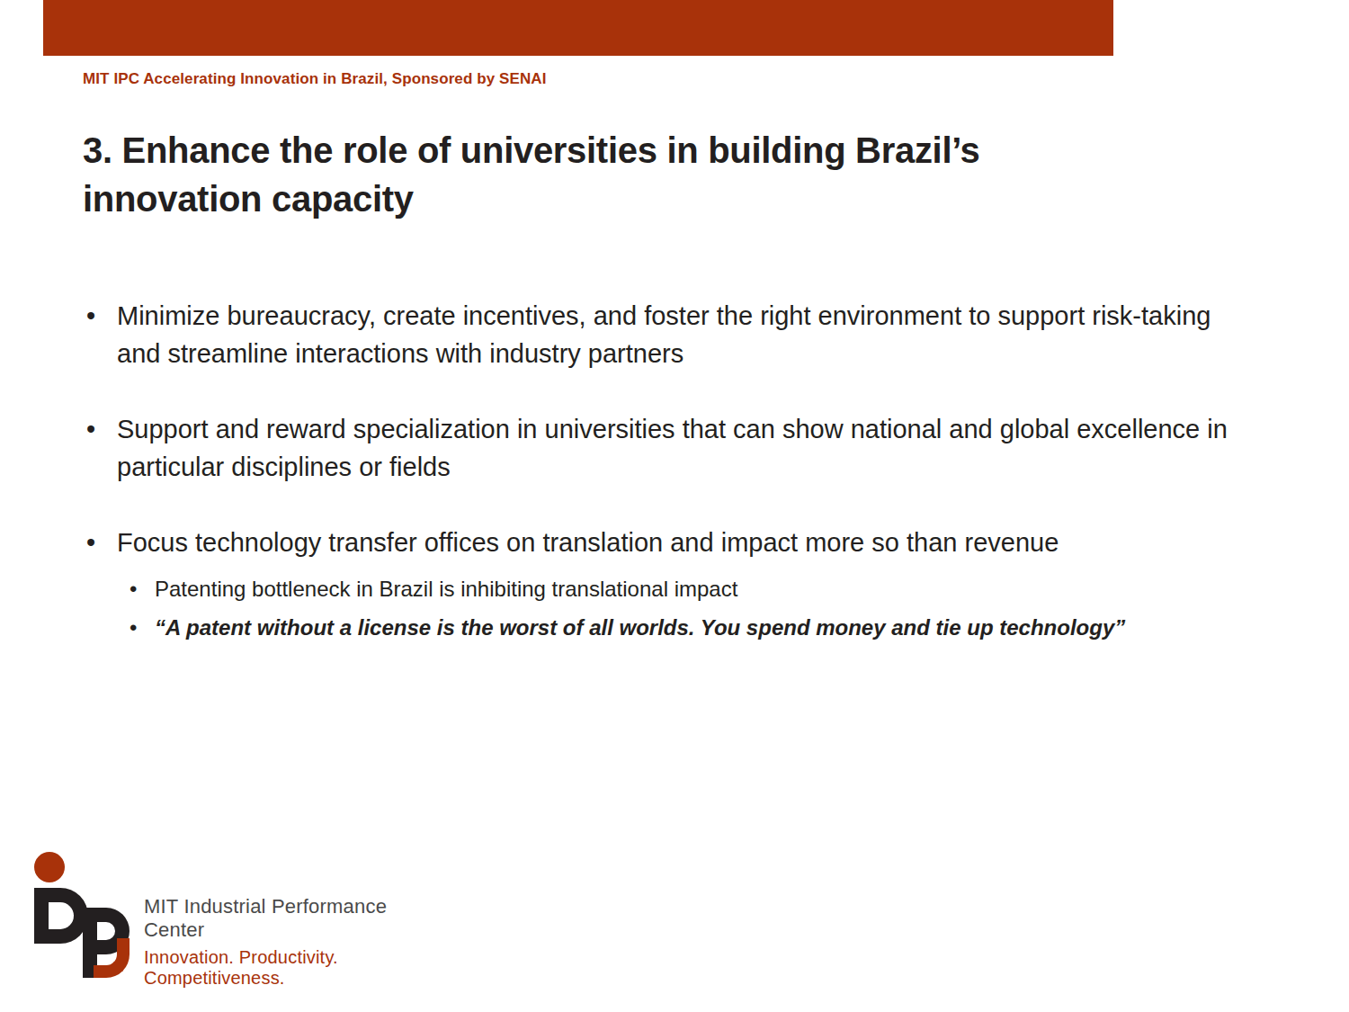MIT IPC Accelerating Innovation in Brazil, Sponsored by SENAI
3. Enhance the role of universities in building Brazil’s innovation capacity
Minimize bureaucracy, create incentives, and foster the right environment to support risk-taking and streamline interactions with industry partners
Support and reward specialization in universities that can show national and global excellence in particular disciplines or fields
Focus technology transfer offices on translation and impact more so than revenue
Patenting bottleneck in Brazil is inhibiting translational impact
“A patent without a license is the worst of all worlds. You spend money and tie up technology”
MIT Industrial Performance Center
Innovation. Productivity. Competitiveness.